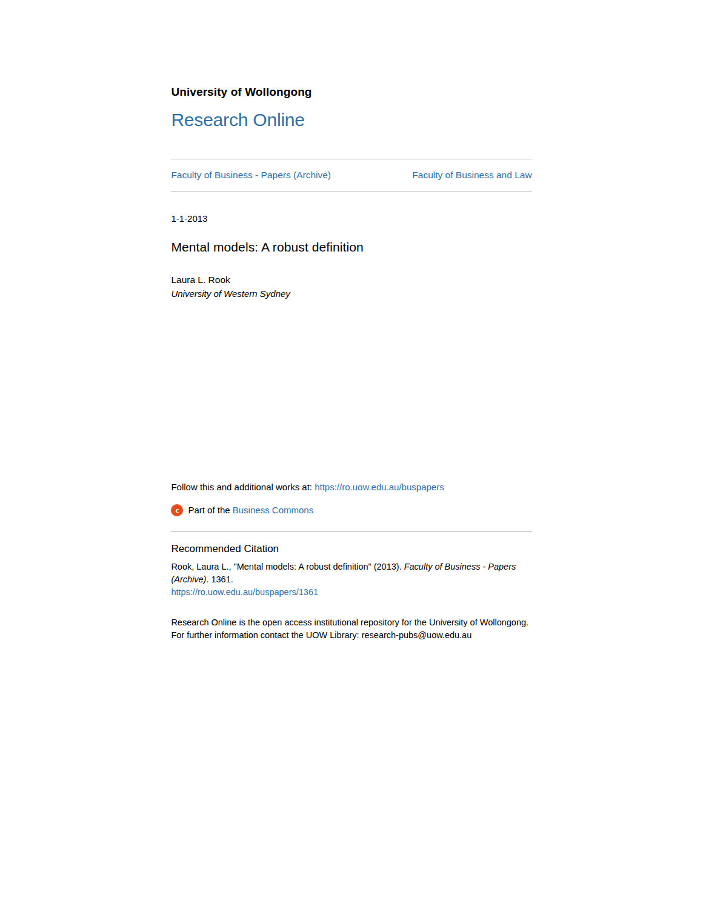University of Wollongong
Research Online
Faculty of Business - Papers (Archive) Faculty of Business and Law
1-1-2013
Mental models: A robust definition
Laura L. Rook
University of Western Sydney
Follow this and additional works at: https://ro.uow.edu.au/buspapers
c Part of the Business Commons
Recommended Citation
Rook, Laura L., "Mental models: A robust definition" (2013). Faculty of Business - Papers (Archive). 1361.
https://ro.uow.edu.au/buspapers/1361
Research Online is the open access institutional repository for the University of Wollongong. For further information contact the UOW Library: research-pubs@uow.edu.au